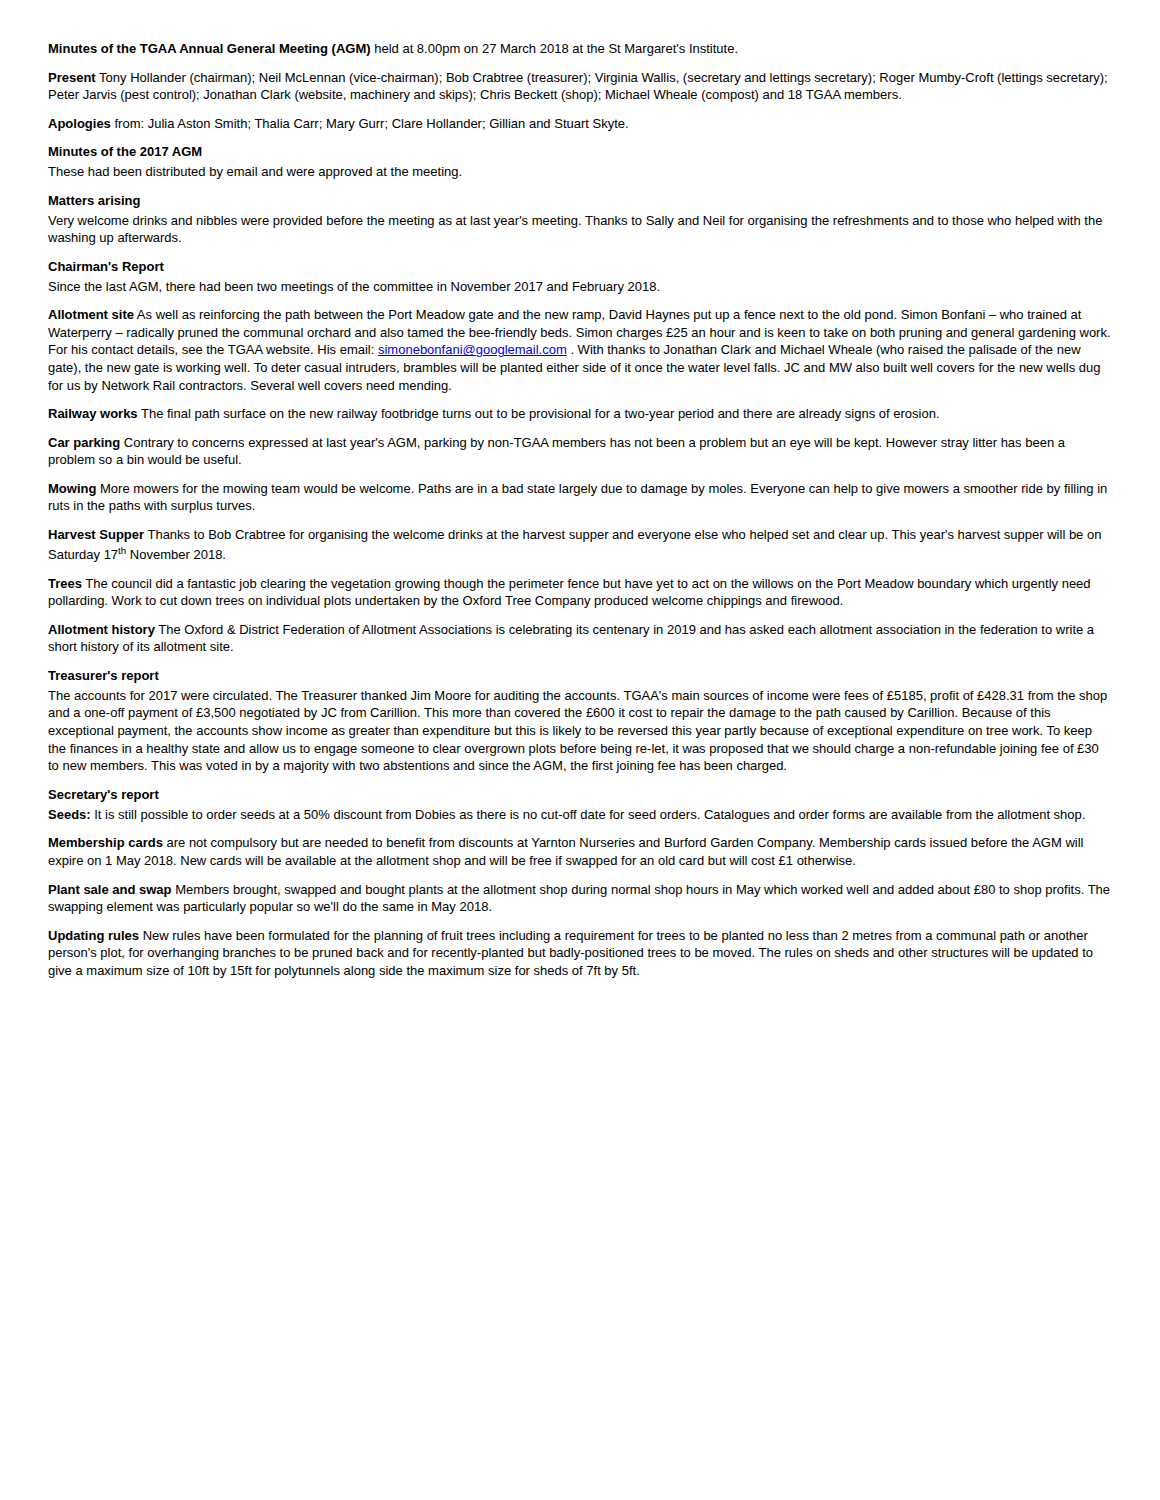Minutes of the TGAA Annual General Meeting (AGM) held at 8.00pm on 27 March 2018 at the St Margaret's Institute.
Present Tony Hollander (chairman); Neil McLennan (vice-chairman); Bob Crabtree (treasurer); Virginia Wallis, (secretary and lettings secretary); Roger Mumby-Croft (lettings secretary); Peter Jarvis (pest control); Jonathan Clark (website, machinery and skips); Chris Beckett (shop); Michael Wheale (compost) and 18 TGAA members.
Apologies from: Julia Aston Smith; Thalia Carr; Mary Gurr; Clare Hollander; Gillian and Stuart Skyte.
Minutes of the 2017 AGM
These had been distributed by email and were approved at the meeting.
Matters arising
Very welcome drinks and nibbles were provided before the meeting as at last year's meeting. Thanks to Sally and Neil for organising the refreshments and to those who helped with the washing up afterwards.
Chairman's Report
Since the last AGM, there had been two meetings of the committee in November 2017 and February 2018.
Allotment site As well as reinforcing the path between the Port Meadow gate and the new ramp, David Haynes put up a fence next to the old pond. Simon Bonfani – who trained at Waterperry – radically pruned the communal orchard and also tamed the bee-friendly beds. Simon charges £25 an hour and is keen to take on both pruning and general gardening work. For his contact details, see the TGAA website. His email: simonebonfani@googlemail.com . With thanks to Jonathan Clark and Michael Wheale (who raised the palisade of the new gate), the new gate is working well. To deter casual intruders, brambles will be planted either side of it once the water level falls. JC and MW also built well covers for the new wells dug for us by Network Rail contractors. Several well covers need mending.
Railway works The final path surface on the new railway footbridge turns out to be provisional for a two-year period and there are already signs of erosion.
Car parking Contrary to concerns expressed at last year's AGM, parking by non-TGAA members has not been a problem but an eye will be kept. However stray litter has been a problem so a bin would be useful.
Mowing More mowers for the mowing team would be welcome. Paths are in a bad state largely due to damage by moles. Everyone can help to give mowers a smoother ride by filling in ruts in the paths with surplus turves.
Harvest Supper Thanks to Bob Crabtree for organising the welcome drinks at the harvest supper and everyone else who helped set and clear up. This year's harvest supper will be on Saturday 17th November 2018.
Trees The council did a fantastic job clearing the vegetation growing though the perimeter fence but have yet to act on the willows on the Port Meadow boundary which urgently need pollarding. Work to cut down trees on individual plots undertaken by the Oxford Tree Company produced welcome chippings and firewood.
Allotment history The Oxford & District Federation of Allotment Associations is celebrating its centenary in 2019 and has asked each allotment association in the federation to write a short history of its allotment site.
Treasurer's report
The accounts for 2017 were circulated. The Treasurer thanked Jim Moore for auditing the accounts. TGAA's main sources of income were fees of £5185, profit of £428.31 from the shop and a one-off payment of £3,500 negotiated by JC from Carillion. This more than covered the £600 it cost to repair the damage to the path caused by Carillion. Because of this exceptional payment, the accounts show income as greater than expenditure but this is likely to be reversed this year partly because of exceptional expenditure on tree work. To keep the finances in a healthy state and allow us to engage someone to clear overgrown plots before being re-let, it was proposed that we should charge a non-refundable joining fee of £30 to new members. This was voted in by a majority with two abstentions and since the AGM, the first joining fee has been charged.
Secretary's report
Seeds: It is still possible to order seeds at a 50% discount from Dobies as there is no cut-off date for seed orders. Catalogues and order forms are available from the allotment shop.
Membership cards are not compulsory but are needed to benefit from discounts at Yarnton Nurseries and Burford Garden Company. Membership cards issued before the AGM will expire on 1 May 2018. New cards will be available at the allotment shop and will be free if swapped for an old card but will cost £1 otherwise.
Plant sale and swap Members brought, swapped and bought plants at the allotment shop during normal shop hours in May which worked well and added about £80 to shop profits. The swapping element was particularly popular so we'll do the same in May 2018.
Updating rules New rules have been formulated for the planning of fruit trees including a requirement for trees to be planted no less than 2 metres from a communal path or another person's plot, for overhanging branches to be pruned back and for recently-planted but badly-positioned trees to be moved. The rules on sheds and other structures will be updated to give a maximum size of 10ft by 15ft for polytunnels along side the maximum size for sheds of 7ft by 5ft.